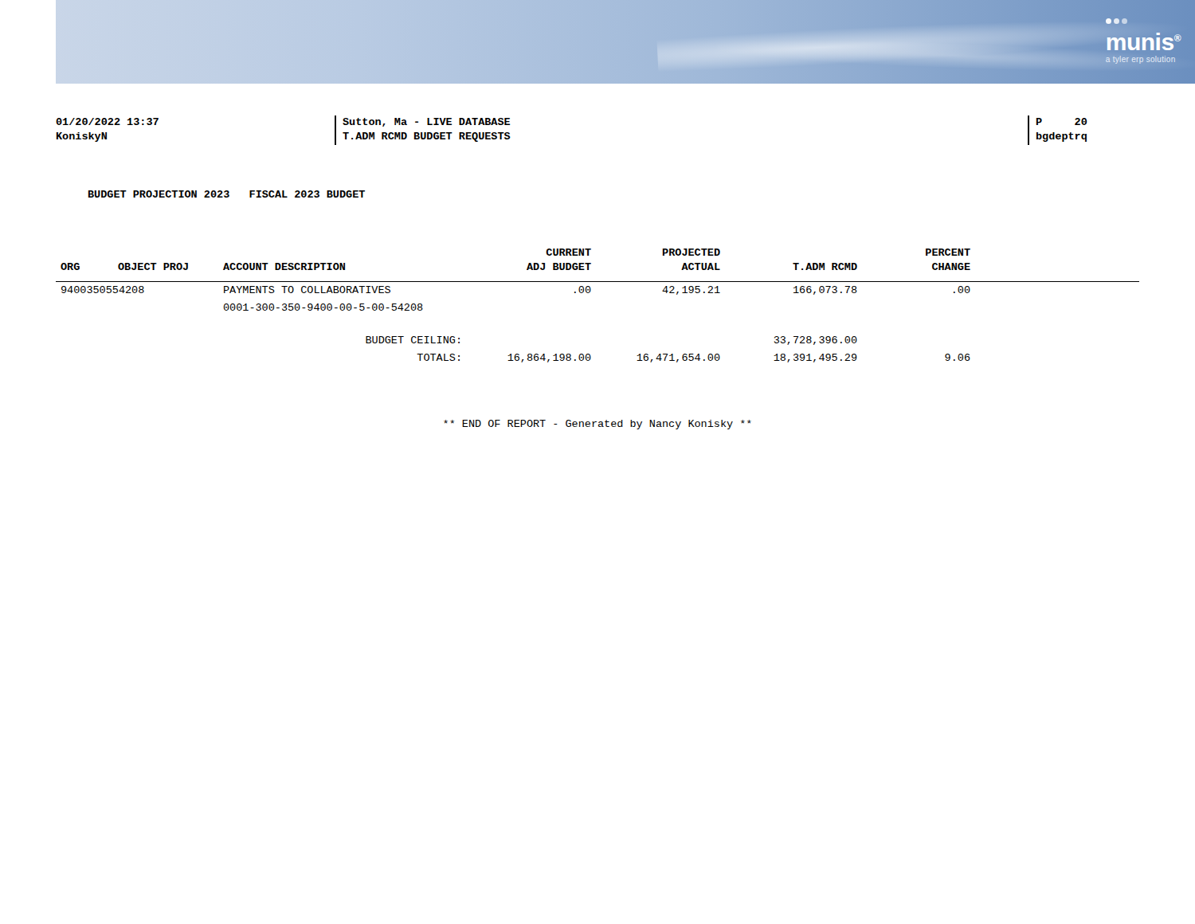munis®
a tyler erp solution
01/20/2022 13:37
KoniskyN
Sutton, Ma - LIVE DATABASE
T.ADM RCMD BUDGET REQUESTS
P 20
bgdeptrq
BUDGET PROJECTION 2023 FISCAL 2023 BUDGET
| ORG | OBJECT PROJ | ACCOUNT DESCRIPTION | CURRENT ADJ BUDGET | PROJECTED ACTUAL | T.ADM RCMD | PERCENT CHANGE | |
| --- | --- | --- | --- | --- | --- | --- | --- |
| 9400350554208 | PAYMENTS TO COLLABORATIVES | .00 | 42,195.21 | 166,073.78 | .00 | |
| | 0001-300-350-9400-00-5-00-54208 | | | | | |
| | BUDGET CEILING: | | | 33,728,396.00 | | |
| | TOTALS: | 16,864,198.00 | 16,471,654.00 | 18,391,495.29 | 9.06 | |
** END OF REPORT - Generated by Nancy Konisky **